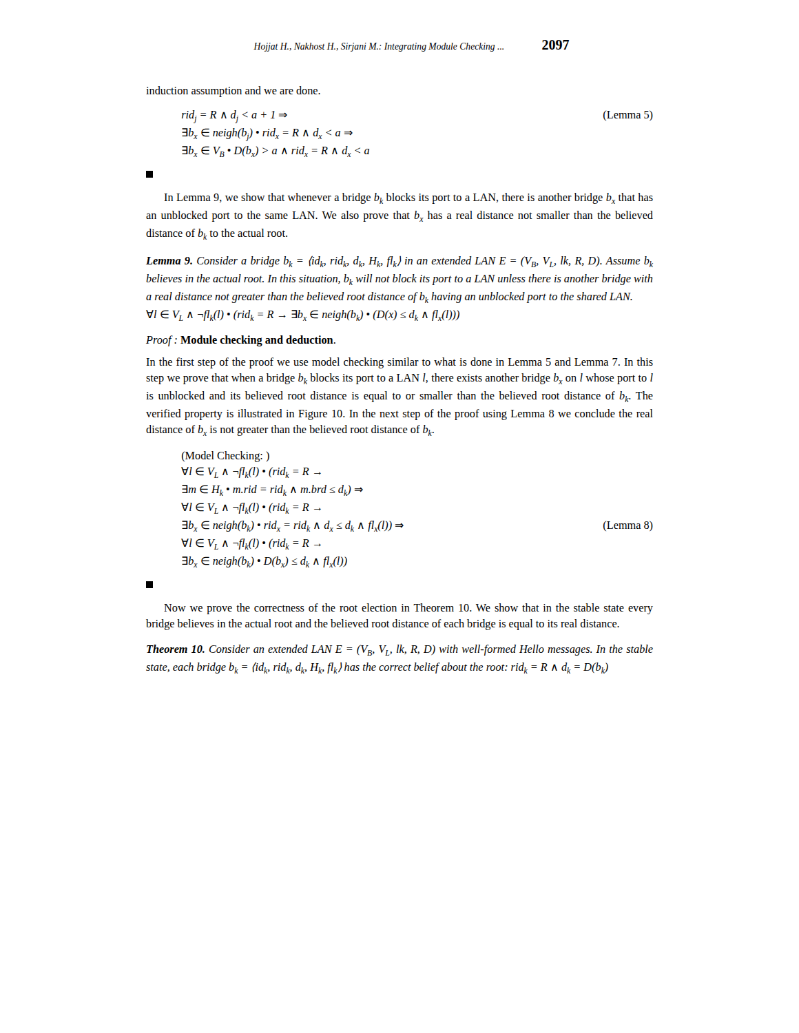Hojjat H., Nakhost H., Sirjani M.: Integrating Module Checking ... 2097
induction assumption and we are done.
ridj = R ∧ dj < a + 1 ⇒ (Lemma 5)
∃bx ∈ neigh(bj) • ridx = R ∧ dx < a ⇒
∃bx ∈ VB • D(bx) > a ∧ ridx = R ∧ dx < a
In Lemma 9, we show that whenever a bridge bk blocks its port to a LAN, there is another bridge bx that has an unblocked port to the same LAN. We also prove that bx has a real distance not smaller than the believed distance of bk to the actual root.
Lemma 9. Consider a bridge bk = ⟨idk, ridk, dk, Hk, flk⟩ in an extended LAN E = (VB, VL, lk, R, D). Assume bk believes in the actual root. In this situation, bk will not block its port to a LAN unless there is another bridge with a real distance not greater than the believed root distance of bk having an unblocked port to the shared LAN.
∀l ∈ VL ∧ ¬flk(l) • (ridk = R → ∃bx ∈ neigh(bk) • (D(x) ≤ dk ∧ flx(l)))
Proof : Module checking and deduction.
In the first step of the proof we use model checking similar to what is done in Lemma 5 and Lemma 7. In this step we prove that when a bridge bk blocks its port to a LAN l, there exists another bridge bx on l whose port to l is unblocked and its believed root distance is equal to or smaller than the believed root distance of bk. The verified property is illustrated in Figure 10. In the next step of the proof using Lemma 8 we conclude the real distance of bx is not greater than the believed root distance of bk.
(Model Checking: )
∀l ∈ VL ∧ ¬flk(l) • (ridk = R →
∃m ∈ Hk • m.rid = ridk ∧ m.brd ≤ dk) ⇒
∀l ∈ VL ∧ ¬flk(l) • (ridk = R →
∃bx ∈ neigh(bk) • ridx = ridk ∧ dx ≤ dk ∧ flx(l)) ⇒ (Lemma 8)
∀l ∈ VL ∧ ¬flk(l) • (ridk = R →
∃bx ∈ neigh(bk) • D(bx) ≤ dk ∧ flx(l))
Now we prove the correctness of the root election in Theorem 10. We show that in the stable state every bridge believes in the actual root and the believed root distance of each bridge is equal to its real distance.
Theorem 10. Consider an extended LAN E = (VB, VL, lk, R, D) with well-formed Hello messages. In the stable state, each bridge bk = ⟨idk, ridk, dk, Hk, flk⟩ has the correct belief about the root: ridk = R ∧ dk = D(bk)